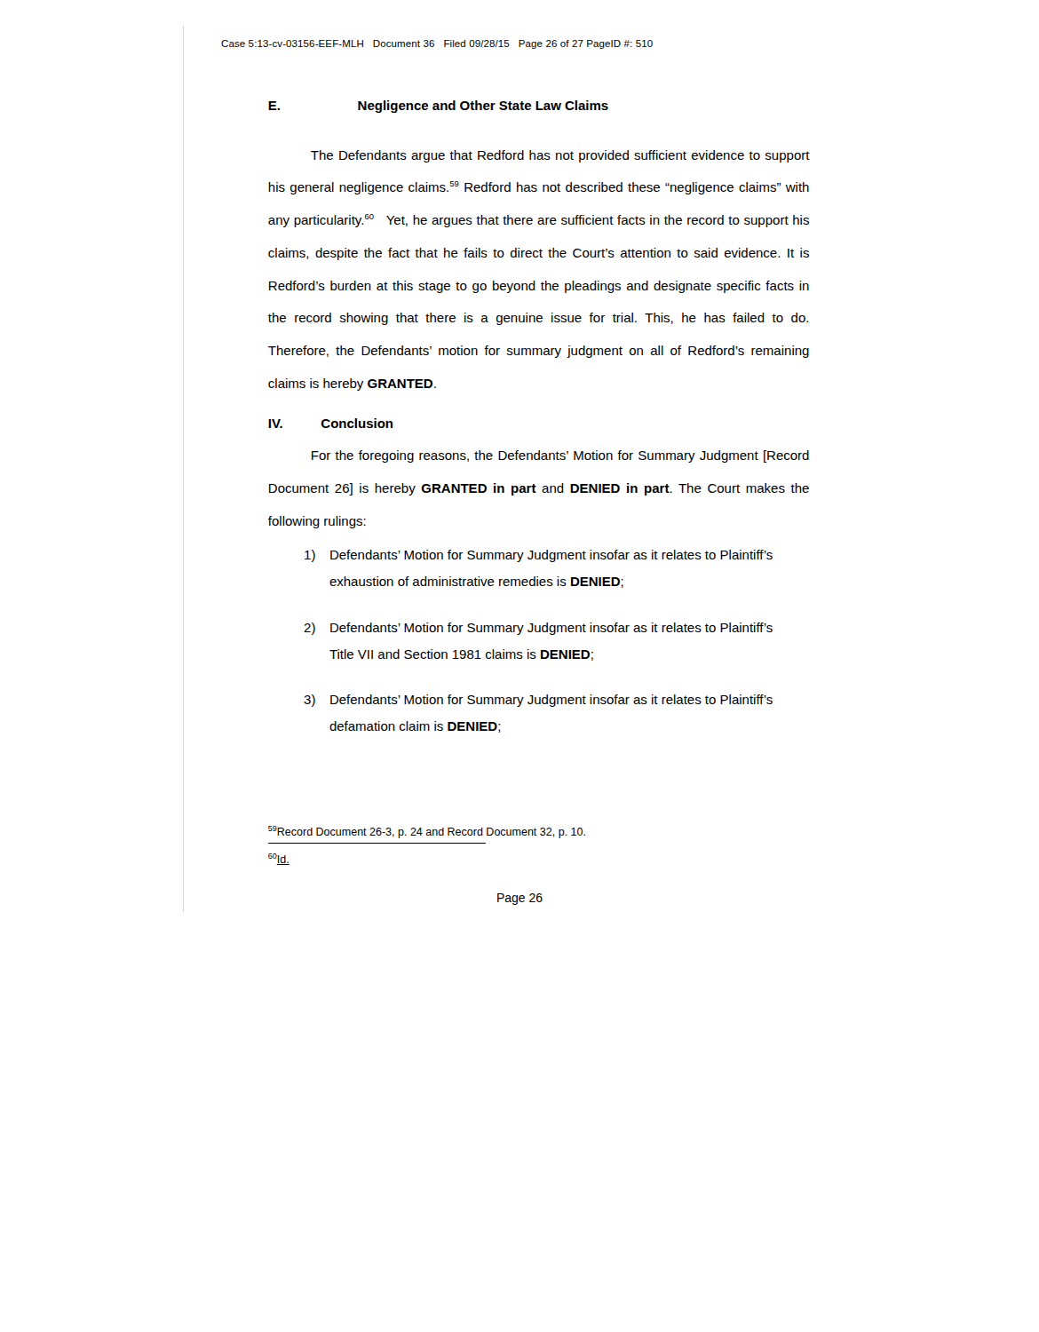Case 5:13-cv-03156-EEF-MLH Document 36 Filed 09/28/15 Page 26 of 27 PageID #: 510
E. Negligence and Other State Law Claims
The Defendants argue that Redford has not provided sufficient evidence to support his general negligence claims.59 Redford has not described these “negligence claims” with any particularity.60 Yet, he argues that there are sufficient facts in the record to support his claims, despite the fact that he fails to direct the Court’s attention to said evidence. It is Redford’s burden at this stage to go beyond the pleadings and designate specific facts in the record showing that there is a genuine issue for trial. This, he has failed to do. Therefore, the Defendants’ motion for summary judgment on all of Redford’s remaining claims is hereby GRANTED.
IV. Conclusion
For the foregoing reasons, the Defendants’ Motion for Summary Judgment [Record Document 26] is hereby GRANTED in part and DENIED in part. The Court makes the following rulings:
1) Defendants’ Motion for Summary Judgment insofar as it relates to Plaintiff’s exhaustion of administrative remedies is DENIED;
2) Defendants’ Motion for Summary Judgment insofar as it relates to Plaintiff’s Title VII and Section 1981 claims is DENIED;
3) Defendants’ Motion for Summary Judgment insofar as it relates to Plaintiff’s defamation claim is DENIED;
59Record Document 26-3, p. 24 and Record Document 32, p. 10.
60Id.
Page 26